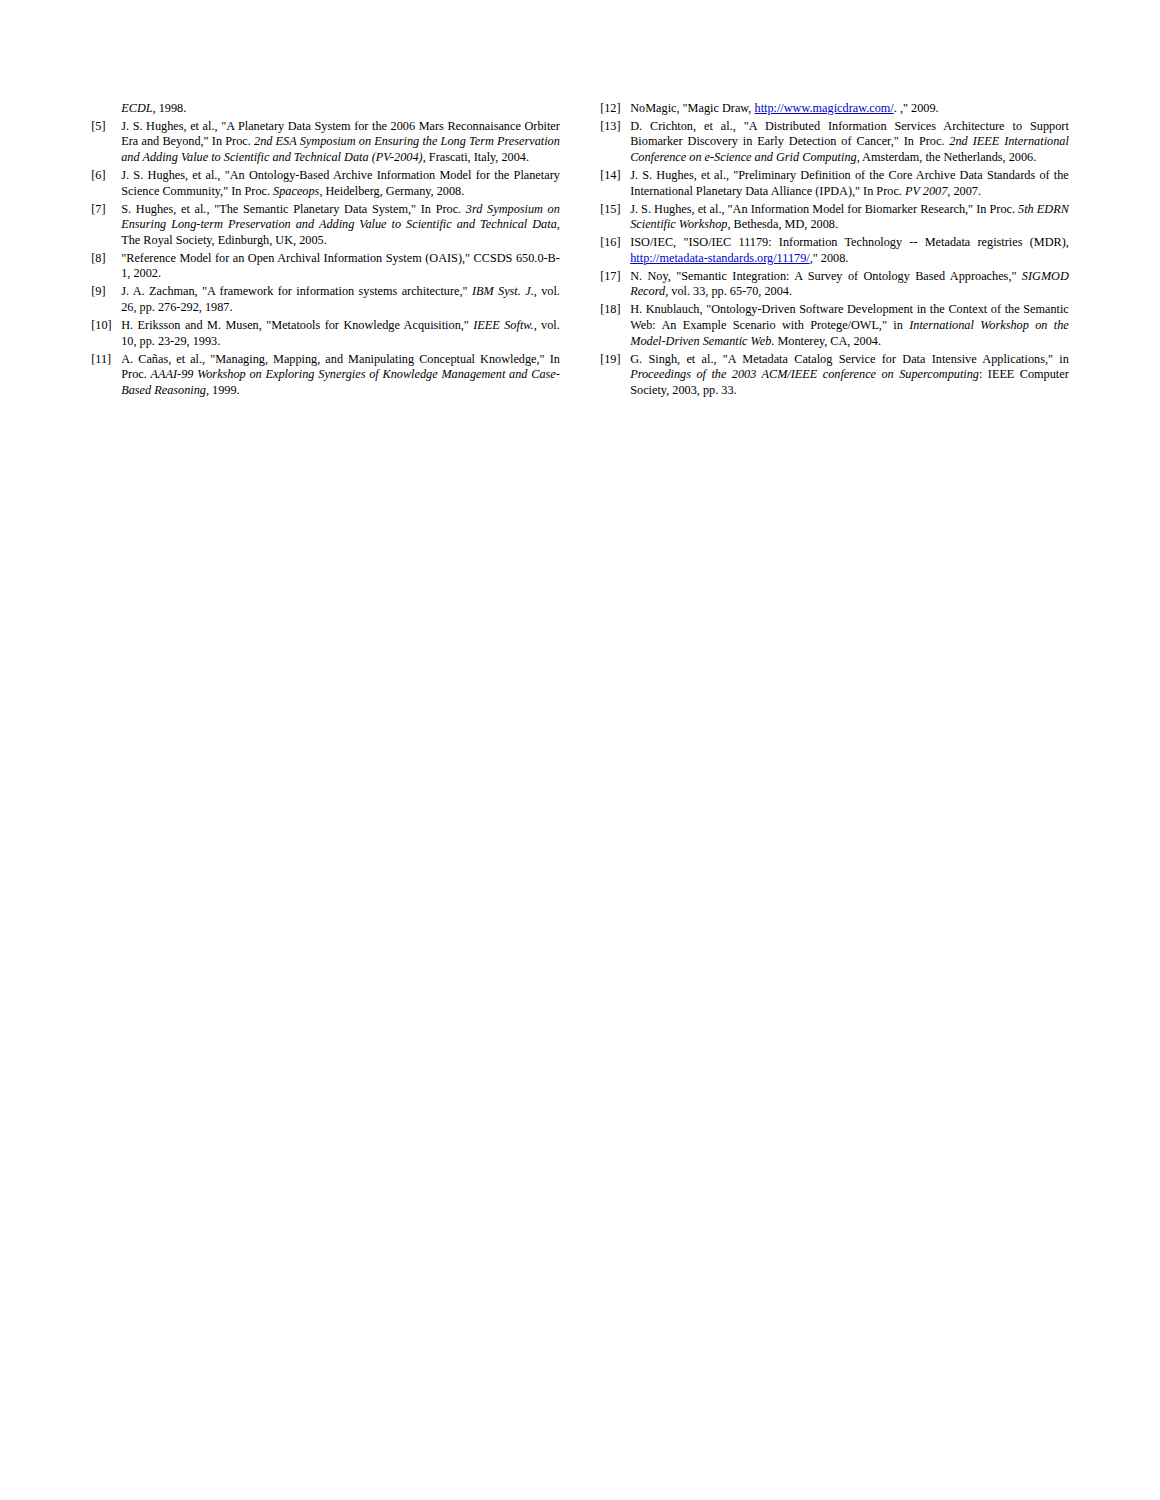ECDL, 1998.
[5] J. S. Hughes, et al., "A Planetary Data System for the 2006 Mars Reconnaisance Orbiter Era and Beyond," In Proc. 2nd ESA Symposium on Ensuring the Long Term Preservation and Adding Value to Scientific and Technical Data (PV-2004), Frascati, Italy, 2004.
[6] J. S. Hughes, et al., "An Ontology-Based Archive Information Model for the Planetary Science Community," In Proc. Spaceops, Heidelberg, Germany, 2008.
[7] S. Hughes, et al., "The Semantic Planetary Data System," In Proc. 3rd Symposium on Ensuring Long-term Preservation and Adding Value to Scientific and Technical Data, The Royal Society, Edinburgh, UK, 2005.
[8]"Reference Model for an Open Archival Information System (OAIS)," CCSDS 650.0-B-1, 2002.
[9] J. A. Zachman, "A framework for information systems architecture," IBM Syst. J., vol. 26, pp. 276-292, 1987.
[10] H. Eriksson and M. Musen, "Metatools for Knowledge Acquisition," IEEE Softw., vol. 10, pp. 23-29, 1993.
[11] A. Cañas, et al., "Managing, Mapping, and Manipulating Conceptual Knowledge," In Proc. AAAI-99 Workshop on Exploring Synergies of Knowledge Management and Case-Based Reasoning, 1999.
[12] NoMagic, "Magic Draw, http://www.magicdraw.com/. ," 2009.
[13] D. Crichton, et al., "A Distributed Information Services Architecture to Support Biomarker Discovery in Early Detection of Cancer," In Proc. 2nd IEEE International Conference on e-Science and Grid Computing, Amsterdam, the Netherlands, 2006.
[14] J. S. Hughes, et al., "Preliminary Definition of the Core Archive Data Standards of the International Planetary Data Alliance (IPDA)," In Proc. PV 2007, 2007.
[15] J. S. Hughes, et al., "An Information Model for Biomarker Research," In Proc. 5th EDRN Scientific Workshop, Bethesda, MD, 2008.
[16] ISO/IEC, "ISO/IEC 11179: Information Technology -- Metadata registries (MDR), http://metadata-standards.org/11179/," 2008.
[17] N. Noy, "Semantic Integration: A Survey of Ontology Based Approaches," SIGMOD Record, vol. 33, pp. 65-70, 2004.
[18] H. Knublauch, "Ontology-Driven Software Development in the Context of the Semantic Web: An Example Scenario with Protege/OWL," in International Workshop on the Model-Driven Semantic Web. Monterey, CA, 2004.
[19] G. Singh, et al., "A Metadata Catalog Service for Data Intensive Applications," in Proceedings of the 2003 ACM/IEEE conference on Supercomputing: IEEE Computer Society, 2003, pp. 33.